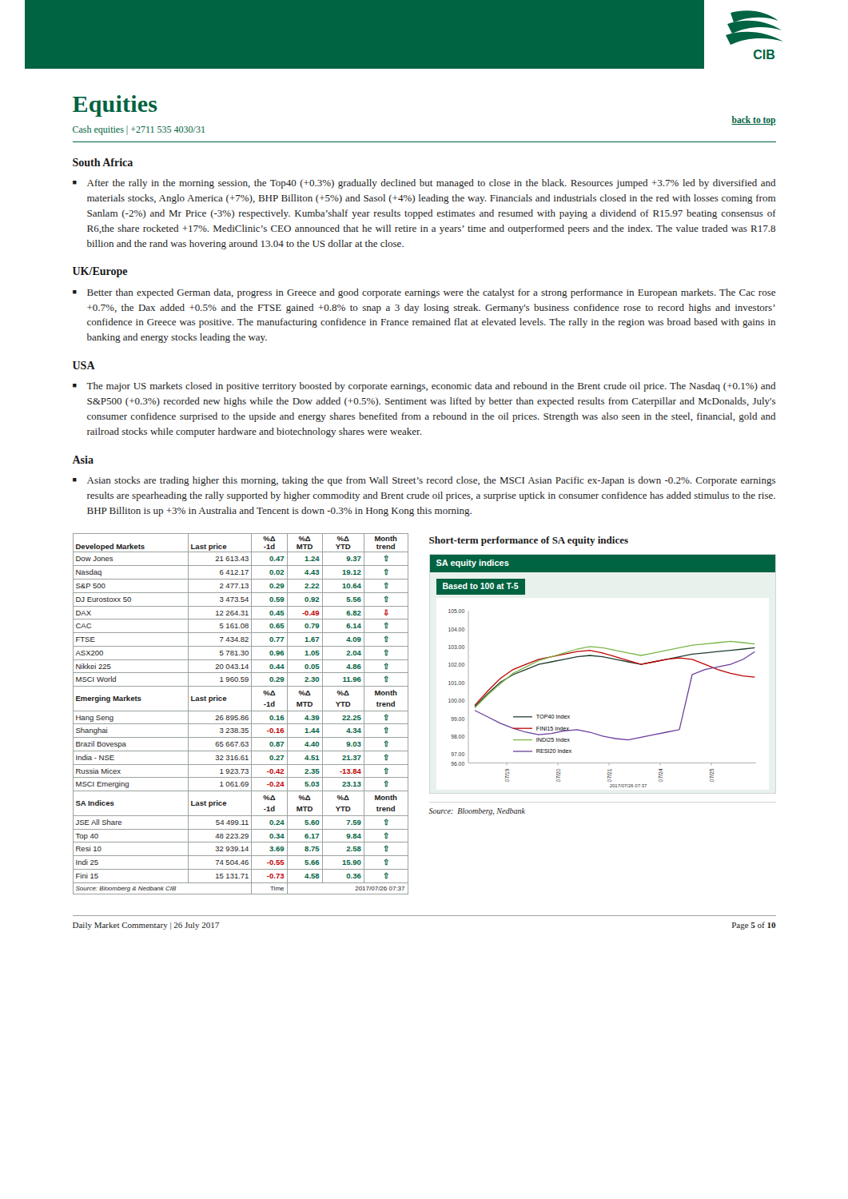CIB
back to top
Equities
Cash equities | +2711 535 4030/31
South Africa
After the rally in the morning session, the Top40 (+0.3%) gradually declined but managed to close in the black. Resources jumped +3.7% led by diversified and materials stocks, Anglo America (+7%), BHP Billiton (+5%) and Sasol (+4%) leading the way. Financials and industrials closed in the red with losses coming from Sanlam (-2%) and Mr Price (-3%) respectively. Kumba’shalf year results topped estimates and resumed with paying a dividend of R15.97 beating consensus of R6,the share rocketed +17%. MediClinic’s CEO announced that he will retire in a years’ time and outperformed peers and the index. The value traded was R17.8 billion and the rand was hovering around 13.04 to the US dollar at the close.
UK/Europe
Better than expected German data, progress in Greece and good corporate earnings were the catalyst for a strong performance in European markets. The Cac rose +0.7%, the Dax added +0.5% and the FTSE gained +0.8% to snap a 3 day losing streak. Germany's business confidence rose to record highs and investors’ confidence in Greece was positive. The manufacturing confidence in France remained flat at elevated levels. The rally in the region was broad based with gains in banking and energy stocks leading the way.
USA
The major US markets closed in positive territory boosted by corporate earnings, economic data and rebound in the Brent crude oil price. The Nasdaq (+0.1%) and S&P500 (+0.3%) recorded new highs while the Dow added (+0.5%). Sentiment was lifted by better than expected results from Caterpillar and McDonalds, July's consumer confidence surprised to the upside and energy shares benefited from a rebound in the oil prices. Strength was also seen in the steel, financial, gold and railroad stocks while computer hardware and biotechnology shares were weaker.
Asia
Asian stocks are trading higher this morning, taking the que from Wall Street’s record close, the MSCI Asian Pacific ex-Japan is down -0.2%. Corporate earnings results are spearheading the rally supported by higher commodity and Brent crude oil prices, a surprise uptick in consumer confidence has added stimulus to the rise. BHP Billiton is up +3% in Australia and Tencent is down -0.3% in Hong Kong this morning.
| Developed Markets | Last price | %Δ -1d | %Δ MTD | %Δ YTD | Month trend |
| --- | --- | --- | --- | --- | --- |
| Dow Jones | 21 613.43 | 0.47 | 1.24 | 9.37 | ⇧ |
| Nasdaq | 6 412.17 | 0.02 | 4.43 | 19.12 | ⇧ |
| S&P 500 | 2 477.13 | 0.29 | 2.22 | 10.64 | ⇧ |
| DJ Eurostoxx 50 | 3 473.54 | 0.59 | 0.92 | 5.56 | ⇧ |
| DAX | 12 264.31 | 0.45 | -0.49 | 6.82 | ⇩ |
| CAC | 5 161.08 | 0.65 | 0.79 | 6.14 | ⇧ |
| FTSE | 7 434.82 | 0.77 | 1.67 | 4.09 | ⇧ |
| ASX200 | 5 781.30 | 0.96 | 1.05 | 2.04 | ⇧ |
| Nikkei 225 | 20 043.14 | 0.44 | 0.05 | 4.86 | ⇧ |
| MSCI World | 1 960.59 | 0.29 | 2.30 | 11.96 | ⇧ |
| Emerging Markets | Last price | %Δ -1d | %Δ MTD | %Δ YTD | Month trend |
| Hang Seng | 26 895.86 | 0.16 | 4.39 | 22.25 | ⇧ |
| Shanghai | 3 238.35 | -0.16 | 1.44 | 4.34 | ⇧ |
| Brazil Bovespa | 65 667.63 | 0.87 | 4.40 | 9.03 | ⇧ |
| India - NSE | 32 316.61 | 0.27 | 4.51 | 21.37 | ⇧ |
| Russia Micex | 1 923.73 | -0.42 | 2.35 | -13.84 | ⇧ |
| MSCI Emerging | 1 061.69 | -0.24 | 5.03 | 23.13 | ⇧ |
| SA Indices | Last price | %Δ -1d | %Δ MTD | %Δ YTD | Month trend |
| JSE All Share | 54 499.11 | 0.24 | 5.60 | 7.59 | ⇧ |
| Top 40 | 48 223.29 | 0.34 | 6.17 | 9.84 | ⇧ |
| Resi 10 | 32 939.14 | 3.69 | 8.75 | 2.58 | ⇧ |
| Indi 25 | 74 504.46 | -0.55 | 5.66 | 15.90 | ⇧ |
| Fini 15 | 15 131.71 | -0.73 | 4.58 | 0.36 | ⇧ |
| Source: Bloomberg & Nedbank CIB | Time | 2017/07/26 07:37 |
Short-term performance of SA equity indices
SA equity indices
Based to 100 at T-5
105.00 104.00 103.00 102.00 101.00 100.00 99.00 98.00 97.00 96.00 07/19 07/20 07/21 07/24 07/25 TOP40 Index FINI15 Index INDI25 Index RESI20 Index 2017/07/26 07:37
Source: Bloomberg, Nedbank
Daily Market Commentary | 26 July 2017
Page 5 of 10